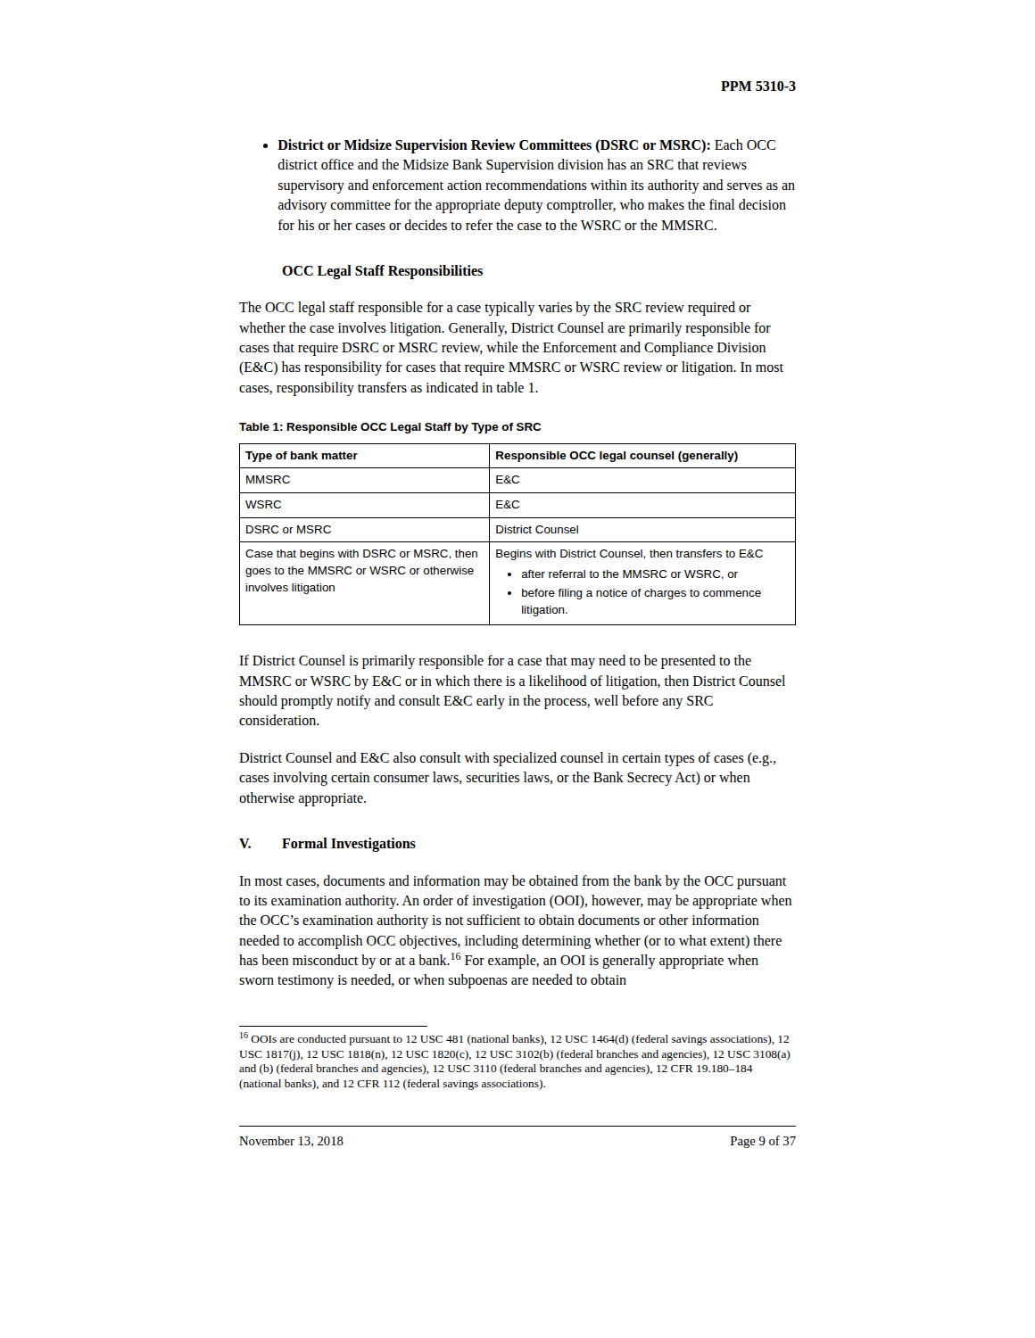PPM 5310-3
District or Midsize Supervision Review Committees (DSRC or MSRC): Each OCC district office and the Midsize Bank Supervision division has an SRC that reviews supervisory and enforcement action recommendations within its authority and serves as an advisory committee for the appropriate deputy comptroller, who makes the final decision for his or her cases or decides to refer the case to the WSRC or the MMSRC.
OCC Legal Staff Responsibilities
The OCC legal staff responsible for a case typically varies by the SRC review required or whether the case involves litigation. Generally, District Counsel are primarily responsible for cases that require DSRC or MSRC review, while the Enforcement and Compliance Division (E&C) has responsibility for cases that require MMSRC or WSRC review or litigation. In most cases, responsibility transfers as indicated in table 1.
Table 1: Responsible OCC Legal Staff by Type of SRC
| Type of bank matter | Responsible OCC legal counsel (generally) |
| --- | --- |
| MMSRC | E&C |
| WSRC | E&C |
| DSRC or MSRC | District Counsel |
| Case that begins with DSRC or MSRC, then goes to the MMSRC or WSRC or otherwise involves litigation | Begins with District Counsel, then transfers to E&C after referral to the MMSRC or WSRC, or before filing a notice of charges to commence litigation. |
If District Counsel is primarily responsible for a case that may need to be presented to the MMSRC or WSRC by E&C or in which there is a likelihood of litigation, then District Counsel should promptly notify and consult E&C early in the process, well before any SRC consideration.
District Counsel and E&C also consult with specialized counsel in certain types of cases (e.g., cases involving certain consumer laws, securities laws, or the Bank Secrecy Act) or when otherwise appropriate.
V. Formal Investigations
In most cases, documents and information may be obtained from the bank by the OCC pursuant to its examination authority. An order of investigation (OOI), however, may be appropriate when the OCC’s examination authority is not sufficient to obtain documents or other information needed to accomplish OCC objectives, including determining whether (or to what extent) there has been misconduct by or at a bank.16 For example, an OOI is generally appropriate when sworn testimony is needed, or when subpoenas are needed to obtain
16 OOIs are conducted pursuant to 12 USC 481 (national banks), 12 USC 1464(d) (federal savings associations), 12 USC 1817(j), 12 USC 1818(n), 12 USC 1820(c), 12 USC 3102(b) (federal branches and agencies), 12 USC 3108(a) and (b) (federal branches and agencies), 12 USC 3110 (federal branches and agencies), 12 CFR 19.180–184 (national banks), and 12 CFR 112 (federal savings associations).
November 13, 2018 Page 9 of 37